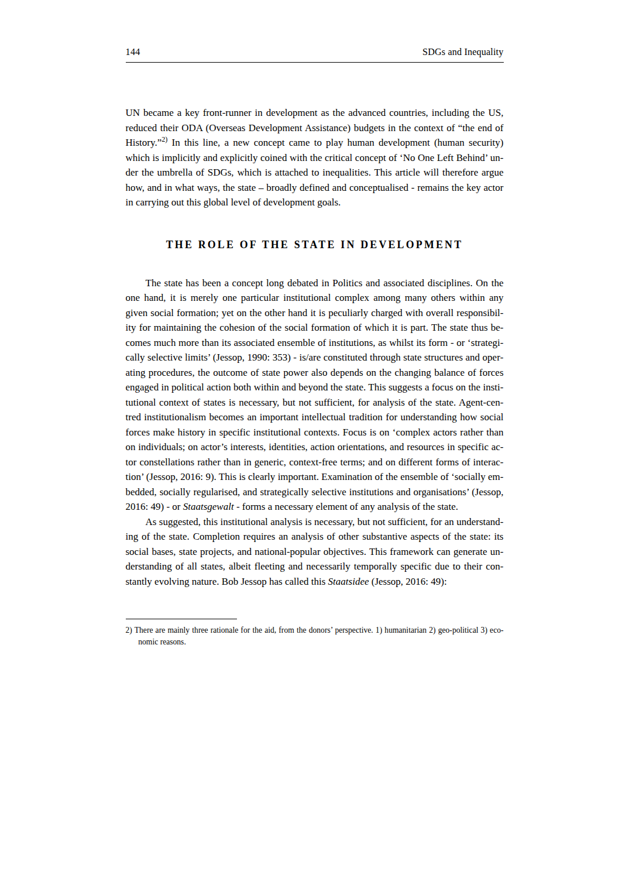144 SDGs and Inequality
UN became a key front-runner in development as the advanced countries, including the US, reduced their ODA (Overseas Development Assistance) budgets in the context of “the end of History.”2) In this line, a new concept came to play human development (human security) which is implicitly and explicitly coined with the critical concept of ‘No One Left Behind’ under the umbrella of SDGs, which is attached to inequalities. This article will therefore argue how, and in what ways, the state – broadly defined and conceptualised - remains the key actor in carrying out this global level of development goals.
The Role of the State in Development
The state has been a concept long debated in Politics and associated disciplines. On the one hand, it is merely one particular institutional complex among many others within any given social formation; yet on the other hand it is peculiarly charged with overall responsibility for maintaining the cohesion of the social formation of which it is part. The state thus becomes much more than its associated ensemble of institutions, as whilst its form - or ‘strategically selective limits’ (Jessop, 1990: 353) - is/are constituted through state structures and operating procedures, the outcome of state power also depends on the changing balance of forces engaged in political action both within and beyond the state. This suggests a focus on the institutional context of states is necessary, but not sufficient, for analysis of the state. Agent-centred institutionalism becomes an important intellectual tradition for understanding how social forces make history in specific institutional contexts. Focus is on ‘complex actors rather than on individuals; on actor’s interests, identities, action orientations, and resources in specific actor constellations rather than in generic, context-free terms; and on different forms of interaction’ (Jessop, 2016: 9). This is clearly important. Examination of the ensemble of ‘socially embedded, socially regularised, and strategically selective institutions and organisations’ (Jessop, 2016: 49) - or Staatsgewalt - forms a necessary element of any analysis of the state.
As suggested, this institutional analysis is necessary, but not sufficient, for an understanding of the state. Completion requires an analysis of other substantive aspects of the state: its social bases, state projects, and national-popular objectives. This framework can generate understanding of all states, albeit fleeting and necessarily temporally specific due to their constantly evolving nature. Bob Jessop has called this Staatsidee (Jessop, 2016: 49):
2) There are mainly three rationale for the aid, from the donors’ perspective. 1) humanitarian 2) geo-political 3) economic reasons.